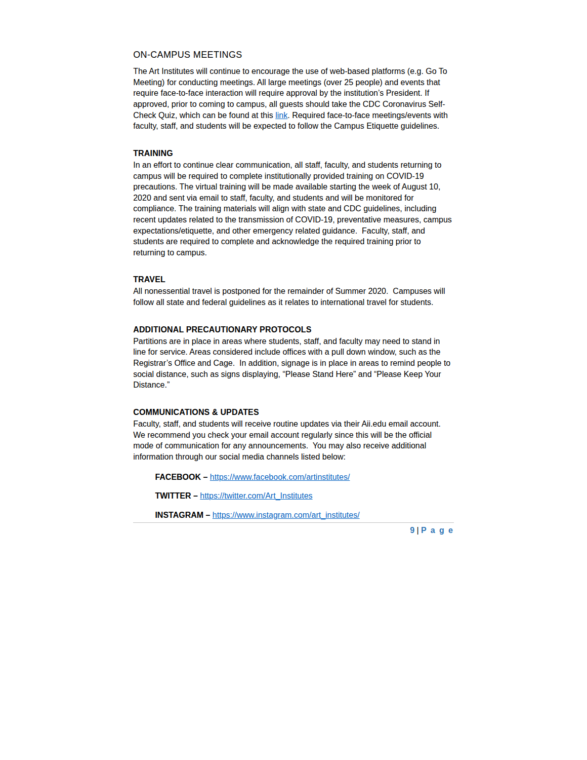ON-CAMPUS MEETINGS
The Art Institutes will continue to encourage the use of web-based platforms (e.g. Go To Meeting) for conducting meetings. All large meetings (over 25 people) and events that require face-to-face interaction will require approval by the institution’s President. If approved, prior to coming to campus, all guests should take the CDC Coronavirus Self-Check Quiz, which can be found at this link. Required face-to-face meetings/events with faculty, staff, and students will be expected to follow the Campus Etiquette guidelines.
TRAINING
In an effort to continue clear communication, all staff, faculty, and students returning to campus will be required to complete institutionally provided training on COVID-19 precautions. The virtual training will be made available starting the week of August 10, 2020 and sent via email to staff, faculty, and students and will be monitored for compliance. The training materials will align with state and CDC guidelines, including recent updates related to the transmission of COVID-19, preventative measures, campus expectations/etiquette, and other emergency related guidance. Faculty, staff, and students are required to complete and acknowledge the required training prior to returning to campus.
TRAVEL
All nonessential travel is postponed for the remainder of Summer 2020. Campuses will follow all state and federal guidelines as it relates to international travel for students.
ADDITIONAL PRECAUTIONARY PROTOCOLS
Partitions are in place in areas where students, staff, and faculty may need to stand in line for service. Areas considered include offices with a pull down window, such as the Registrar’s Office and Cage. In addition, signage is in place in areas to remind people to social distance, such as signs displaying, “Please Stand Here” and “Please Keep Your Distance.”
COMMUNICATIONS & UPDATES
Faculty, staff, and students will receive routine updates via their Aii.edu email account. We recommend you check your email account regularly since this will be the official mode of communication for any announcements. You may also receive additional information through our social media channels listed below:
FACEBOOK – https://www.facebook.com/artinstitutes/
TWITTER – https://twitter.com/Art_Institutes
INSTAGRAM – https://www.instagram.com/art_institutes/
9 | P a g e